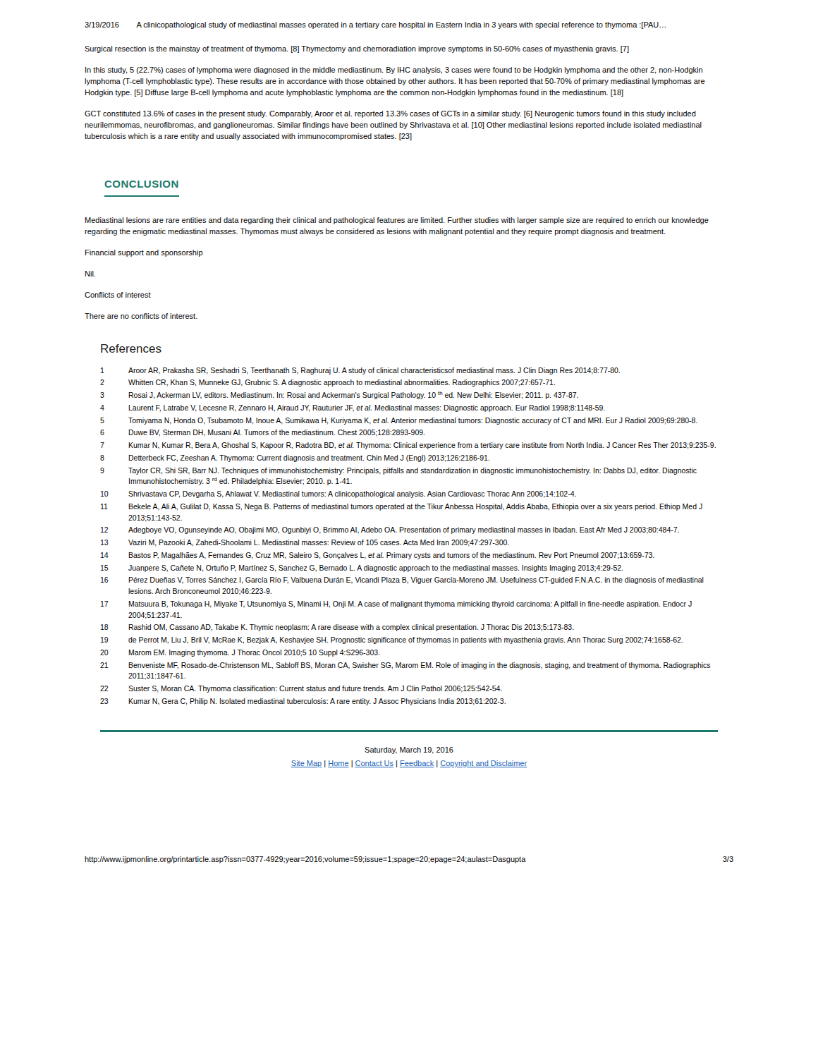3/19/2016 A clinicopathological study of mediastinal masses operated in a tertiary care hospital in Eastern India in 3 years with special reference to thymoma :[PAU…
Surgical resection is the mainstay of treatment of thymoma. [8] Thymectomy and chemoradiation improve symptoms in 50-60% cases of myasthenia gravis. [7]
In this study, 5 (22.7%) cases of lymphoma were diagnosed in the middle mediastinum. By IHC analysis, 3 cases were found to be Hodgkin lymphoma and the other 2, non-Hodgkin lymphoma (T-cell lymphoblastic type). These results are in accordance with those obtained by other authors. It has been reported that 50-70% of primary mediastinal lymphomas are Hodgkin type. [5] Diffuse large B-cell lymphoma and acute lymphoblastic lymphoma are the common non-Hodgkin lymphomas found in the mediastinum. [18]
GCT constituted 13.6% of cases in the present study. Comparably, Aroor et al. reported 13.3% cases of GCTs in a similar study. [6] Neurogenic tumors found in this study included neurilemmomas, neurofibromas, and ganglioneuromas. Similar findings have been outlined by Shrivastava et al. [10] Other mediastinal lesions reported include isolated mediastinal tuberculosis which is a rare entity and usually associated with immunocompromised states. [23]
CONCLUSION
Mediastinal lesions are rare entities and data regarding their clinical and pathological features are limited. Further studies with larger sample size are required to enrich our knowledge regarding the enigmatic mediastinal masses. Thymomas must always be considered as lesions with malignant potential and they require prompt diagnosis and treatment.
Financial support and sponsorship
Nil.
Conflicts of interest
There are no conflicts of interest.
References
| 1 | Aroor AR, Prakasha SR, Seshadri S, Teerthanath S, Raghuraj U. A study of clinical characteristicsof mediastinal mass. J Clin Diagn Res 2014;8:77-80. |
| 2 | Whitten CR, Khan S, Munneke GJ, Grubnic S. A diagnostic approach to mediastinal abnormalities. Radiographics 2007;27:657-71. |
| 3 | Rosai J, Ackerman LV, editors. Mediastinum. In: Rosai and Ackerman's Surgical Pathology. 10 th ed. New Delhi: Elsevier; 2011. p. 437-87. |
| 4 | Laurent F, Latrabe V, Lecesne R, Zennaro H, Airaud JY, Rauturier JF, et al. Mediastinal masses: Diagnostic approach. Eur Radiol 1998;8:1148-59. |
| 5 | Tomiyama N, Honda O, Tsubamoto M, Inoue A, Sumikawa H, Kuriyama K, et al. Anterior mediastinal tumors: Diagnostic accuracy of CT and MRI. Eur J Radiol 2009;69:280-8. |
| 6 | Duwe BV, Sterman DH, Musani AI. Tumors of the mediastinum. Chest 2005;128:2893-909. |
| 7 | Kumar N, Kumar R, Bera A, Ghoshal S, Kapoor R, Radotra BD, et al. Thymoma: Clinical experience from a tertiary care institute from North India. J Cancer Res Ther 2013;9:235-9. |
| 8 | Detterbeck FC, Zeeshan A. Thymoma: Current diagnosis and treatment. Chin Med J (Engl) 2013;126:2186-91. |
| 9 | Taylor CR, Shi SR, Barr NJ. Techniques of immunohistochemistry: Principals, pitfalls and standardization in diagnostic immunohistochemistry. In: Dabbs DJ, editor. Diagnostic Immunohistochemistry. 3 rd ed. Philadelphia: Elsevier; 2010. p. 1-41. |
| 10 | Shrivastava CP, Devgarha S, Ahlawat V. Mediastinal tumors: A clinicopathological analysis. Asian Cardiovasc Thorac Ann 2006;14:102-4. |
| 11 | Bekele A, Ali A, Gulilat D, Kassa S, Nega B. Patterns of mediastinal tumors operated at the Tikur Anbessa Hospital, Addis Ababa, Ethiopia over a six years period. Ethiop Med J 2013;51:143-52. |
| 12 | Adegboye VO, Ogunseyinde AO, Obajimi MO, Ogunbiyi O, Brimmo AI, Adebo OA. Presentation of primary mediastinal masses in Ibadan. East Afr Med J 2003;80:484-7. |
| 13 | Vaziri M, Pazooki A, Zahedi-Shoolami L. Mediastinal masses: Review of 105 cases. Acta Med Iran 2009;47:297-300. |
| 14 | Bastos P, Magalhães A, Fernandes G, Cruz MR, Saleiro S, Gonçalves L, et al. Primary cysts and tumors of the mediastinum. Rev Port Pneumol 2007;13:659-73. |
| 15 | Juanpere S, Cañete N, Ortuño P, Martínez S, Sanchez G, Bernado L. A diagnostic approach to the mediastinal masses. Insights Imaging 2013;4:29-52. |
| 16 | Pérez Dueñas V, Torres Sánchez I, García Río F, Valbuena Durán E, Vicandi Plaza B, Viguer García-Moreno JM. Usefulness CT-guided F.N.A.C. in the diagnosis of mediastinal lesions. Arch Bronconeumol 2010;46:223-9. |
| 17 | Matsuura B, Tokunaga H, Miyake T, Utsunomiya S, Minami H, Onji M. A case of malignant thymoma mimicking thyroid carcinoma: A pitfall in fine-needle aspiration. Endocr J 2004;51:237-41. |
| 18 | Rashid OM, Cassano AD, Takabe K. Thymic neoplasm: A rare disease with a complex clinical presentation. J Thorac Dis 2013;5:173-83. |
| 19 | de Perrot M, Liu J, Bril V, McRae K, Bezjak A, Keshavjee SH. Prognostic significance of thymomas in patients with myasthenia gravis. Ann Thorac Surg 2002;74:1658-62. |
| 20 | Marom EM. Imaging thymoma. J Thorac Oncol 2010;5 10 Suppl 4:S296-303. |
| 21 | Benveniste MF, Rosado-de-Christenson ML, Sabloff BS, Moran CA, Swisher SG, Marom EM. Role of imaging in the diagnosis, staging, and treatment of thymoma. Radiographics 2011;31:1847-61. |
| 22 | Suster S, Moran CA. Thymoma classification: Current status and future trends. Am J Clin Pathol 2006;125:542-54. |
| 23 | Kumar N, Gera C, Philip N. Isolated mediastinal tuberculosis: A rare entity. J Assoc Physicians India 2013;61:202-3. |
Saturday, March 19, 2016
Site Map | Home | Contact Us | Feedback | Copyright and Disclaimer
http://www.ijpmonline.org/printarticle.asp?issn=0377-4929;year=2016;volume=59;issue=1;spage=20;epage=24;aulast=Dasgupta 3/3